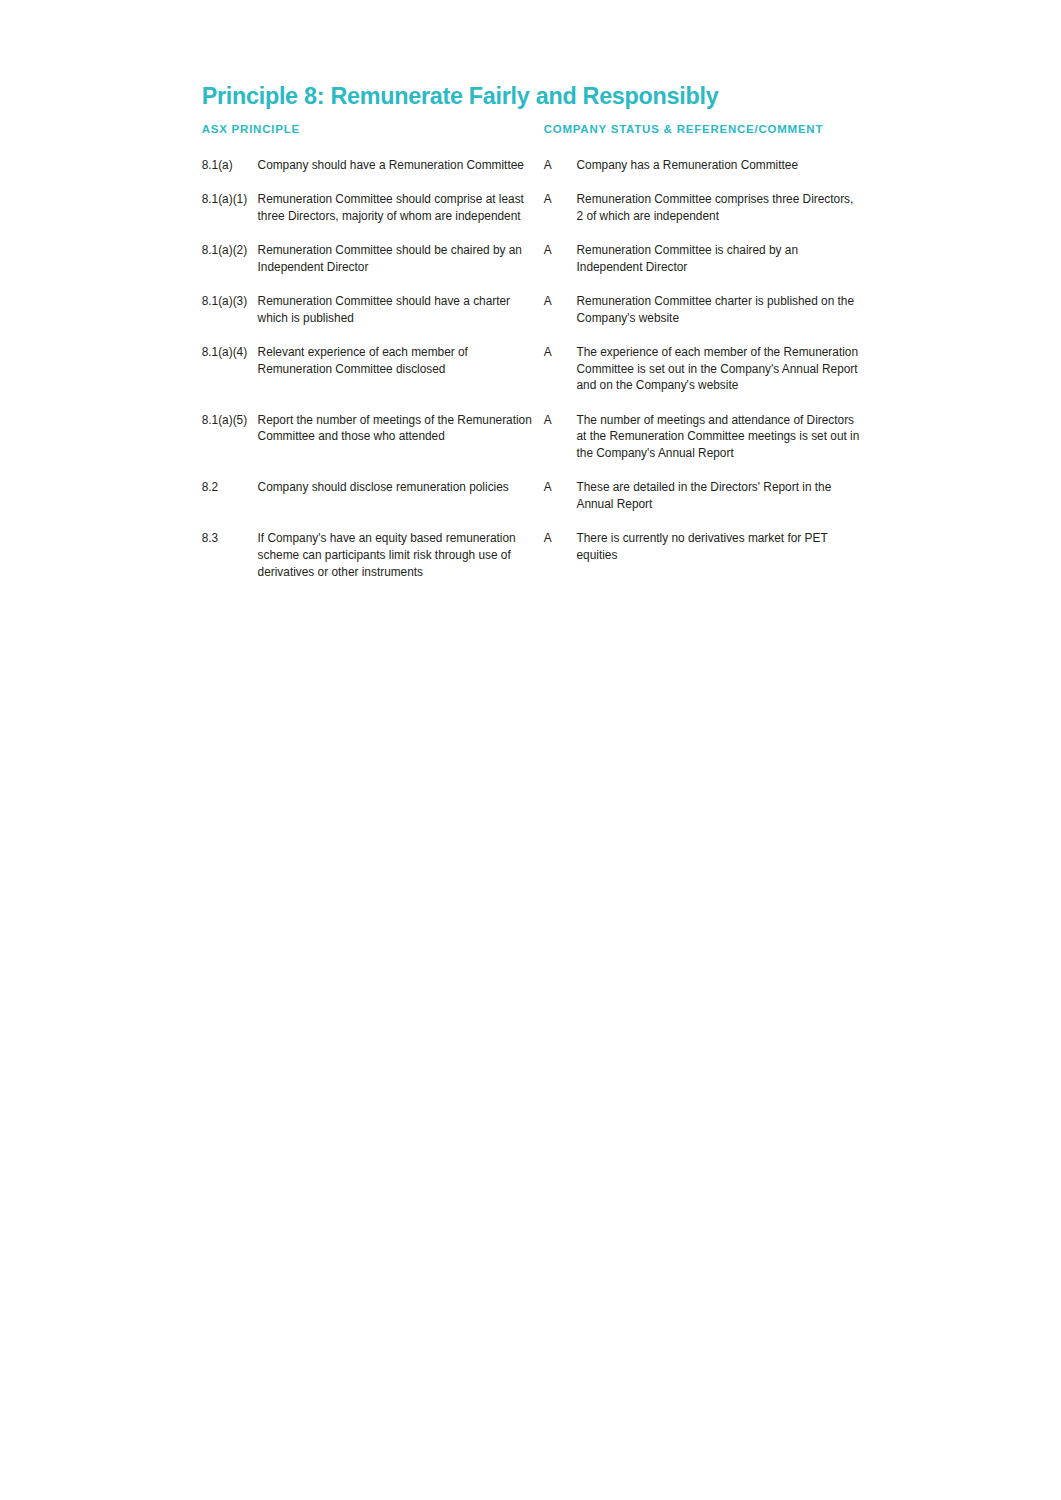Principle 8: Remunerate Fairly and Responsibly
ASX Principle
Company Status & Reference/Comment
| 8.1(a) | Company should have a Remuneration Committee | A | Company has a Remuneration Committee |
| 8.1(a)(1) | Remuneration Committee should comprise at least three Directors, majority of whom are independent | A | Remuneration Committee comprises three Directors, 2 of which are independent |
| 8.1(a)(2) | Remuneration Committee should be chaired by an Independent Director | A | Remuneration Committee is chaired by an Independent Director |
| 8.1(a)(3) | Remuneration Committee should have a charter which is published | A | Remuneration Committee charter is published on the Company's website |
| 8.1(a)(4) | Relevant experience of each member of Remuneration Committee disclosed | A | The experience of each member of the Remuneration Committee is set out in the Company's Annual Report and on the Company's website |
| 8.1(a)(5) | Report the number of meetings of the Remuneration Committee and those who attended | A | The number of meetings and attendance of Directors at the Remuneration Committee meetings is set out in the Company's Annual Report |
| 8.2 | Company should disclose remuneration policies | A | These are detailed in the Directors' Report in the Annual Report |
| 8.3 | If Company's have an equity based remuneration scheme can participants limit risk through use of derivatives or other instruments | A | There is currently no derivatives market for PET equities |